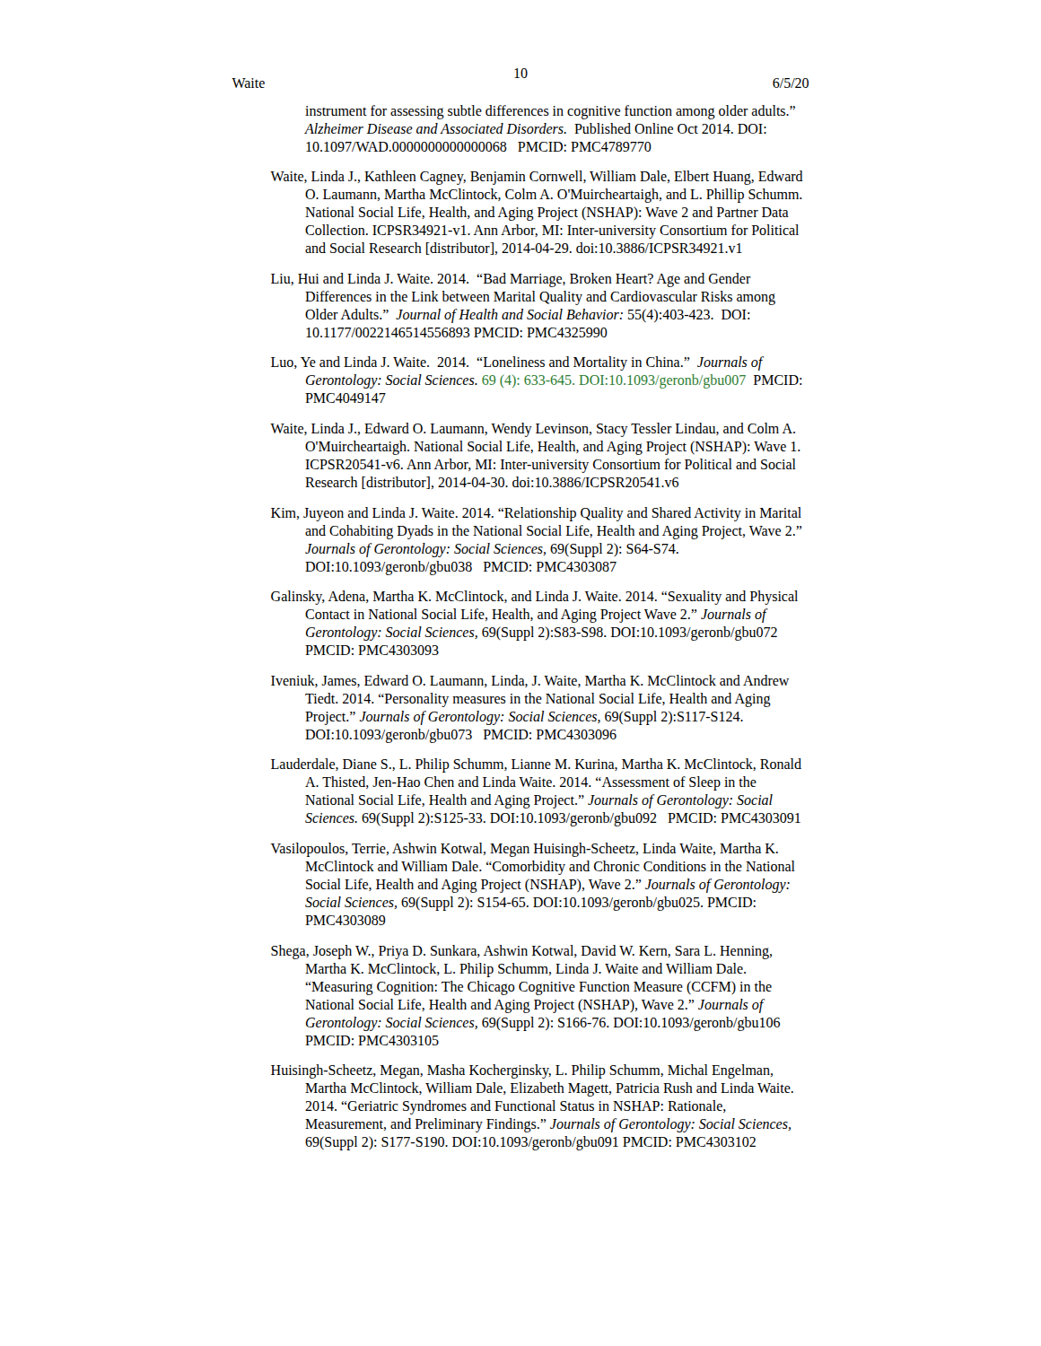Waite 10 6/5/20
instrument for assessing subtle differences in cognitive function among older adults.” Alzheimer Disease and Associated Disorders. Published Online Oct 2014. DOI: 10.1097/WAD.0000000000000068 PMCID: PMC4789770
Waite, Linda J., Kathleen Cagney, Benjamin Cornwell, William Dale, Elbert Huang, Edward O. Laumann, Martha McClintock, Colm A. O'Muircheartaigh, and L. Phillip Schumm. National Social Life, Health, and Aging Project (NSHAP): Wave 2 and Partner Data Collection. ICPSR34921-v1. Ann Arbor, MI: Inter-university Consortium for Political and Social Research [distributor], 2014-04-29. doi:10.3886/ICPSR34921.v1
Liu, Hui and Linda J. Waite. 2014. “Bad Marriage, Broken Heart? Age and Gender Differences in the Link between Marital Quality and Cardiovascular Risks among Older Adults.” Journal of Health and Social Behavior: 55(4):403-423. DOI: 10.1177/0022146514556893 PMCID: PMC4325990
Luo, Ye and Linda J. Waite. 2014. “Loneliness and Mortality in China.” Journals of Gerontology: Social Sciences. 69 (4): 633-645. DOI:10.1093/geronb/gbu007 PMCID: PMC4049147
Waite, Linda J., Edward O. Laumann, Wendy Levinson, Stacy Tessler Lindau, and Colm A. O'Muircheartaigh. National Social Life, Health, and Aging Project (NSHAP): Wave 1. ICPSR20541-v6. Ann Arbor, MI: Inter-university Consortium for Political and Social Research [distributor], 2014-04-30. doi:10.3886/ICPSR20541.v6
Kim, Juyeon and Linda J. Waite. 2014. “Relationship Quality and Shared Activity in Marital and Cohabiting Dyads in the National Social Life, Health and Aging Project, Wave 2.” Journals of Gerontology: Social Sciences, 69(Suppl 2): S64-S74. DOI:10.1093/geronb/gbu038 PMCID: PMC4303087
Galinsky, Adena, Martha K. McClintock, and Linda J. Waite. 2014. “Sexuality and Physical Contact in National Social Life, Health, and Aging Project Wave 2.” Journals of Gerontology: Social Sciences, 69(Suppl 2):S83-S98. DOI:10.1093/geronb/gbu072 PMCID: PMC4303093
Iveniuk, James, Edward O. Laumann, Linda, J. Waite, Martha K. McClintock and Andrew Tiedt. 2014. “Personality measures in the National Social Life, Health and Aging Project.” Journals of Gerontology: Social Sciences, 69(Suppl 2):S117-S124. DOI:10.1093/geronb/gbu073 PMCID: PMC4303096
Lauderdale, Diane S., L. Philip Schumm, Lianne M. Kurina, Martha K. McClintock, Ronald A. Thisted, Jen-Hao Chen and Linda Waite. 2014. “Assessment of Sleep in the National Social Life, Health and Aging Project.” Journals of Gerontology: Social Sciences. 69(Suppl 2):S125-33. DOI:10.1093/geronb/gbu092 PMCID: PMC4303091
Vasilopoulos, Terrie, Ashwin Kotwal, Megan Huisingh-Scheetz, Linda Waite, Martha K. McClintock and William Dale. “Comorbidity and Chronic Conditions in the National Social Life, Health and Aging Project (NSHAP), Wave 2.” Journals of Gerontology: Social Sciences, 69(Suppl 2): S154-65. DOI:10.1093/geronb/gbu025. PMCID: PMC4303089
Shega, Joseph W., Priya D. Sunkara, Ashwin Kotwal, David W. Kern, Sara L. Henning, Martha K. McClintock, L. Philip Schumm, Linda J. Waite and William Dale. “Measuring Cognition: The Chicago Cognitive Function Measure (CCFM) in the National Social Life, Health and Aging Project (NSHAP), Wave 2.” Journals of Gerontology: Social Sciences, 69(Suppl 2): S166-76. DOI:10.1093/geronb/gbu106 PMCID: PMC4303105
Huisingh-Scheetz, Megan, Masha Kocherginsky, L. Philip Schumm, Michal Engelman, Martha McClintock, William Dale, Elizabeth Magett, Patricia Rush and Linda Waite. 2014. “Geriatric Syndromes and Functional Status in NSHAP: Rationale, Measurement, and Preliminary Findings.” Journals of Gerontology: Social Sciences, 69(Suppl 2): S177-S190. DOI:10.1093/geronb/gbu091 PMCID: PMC4303102